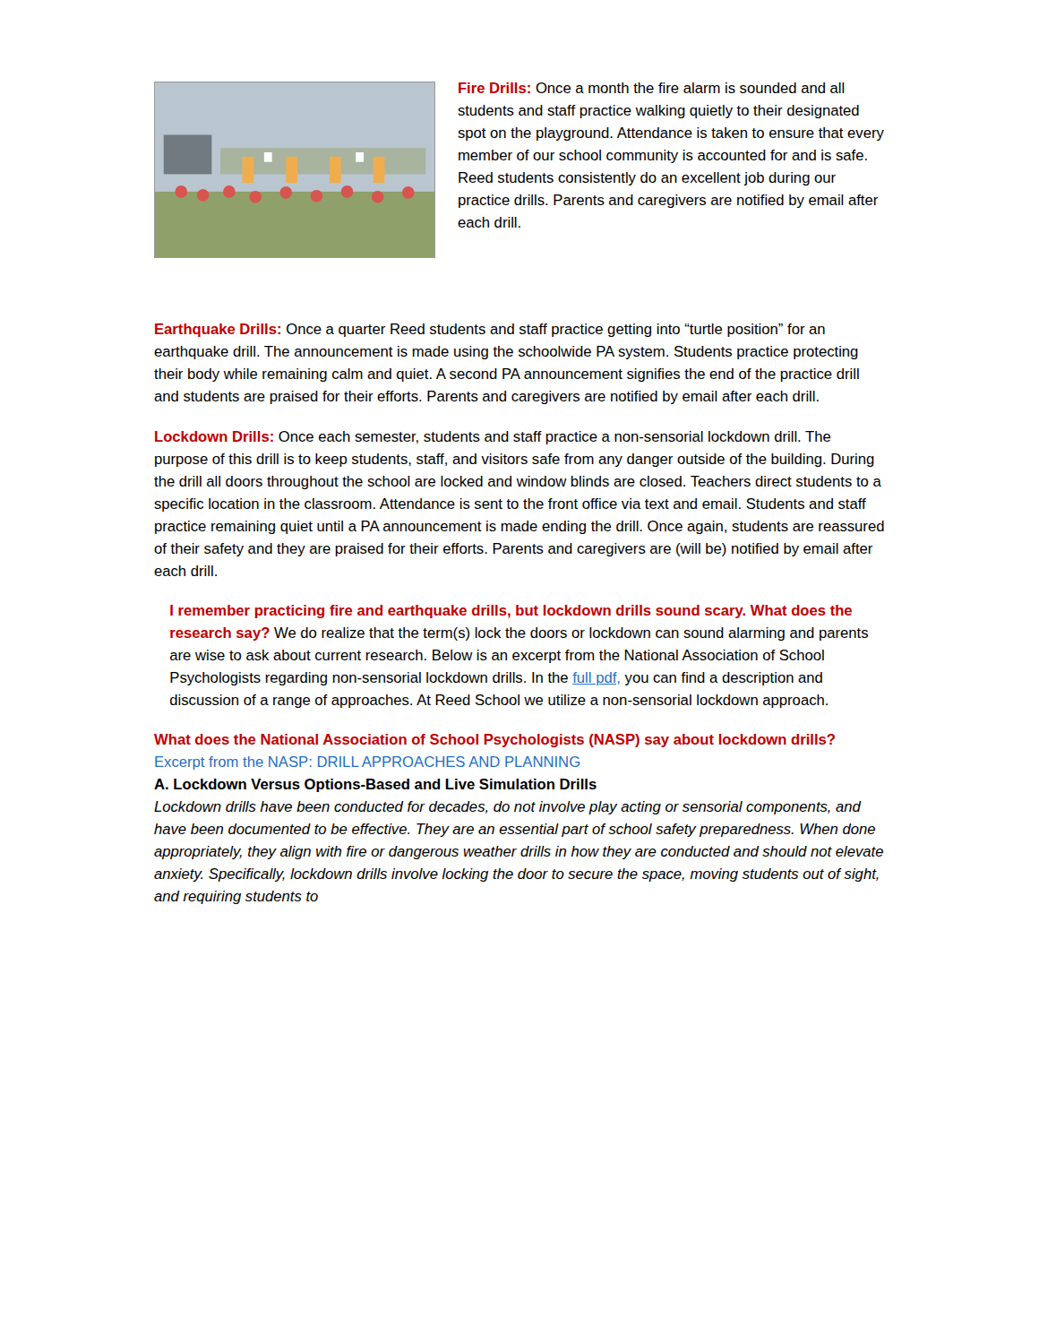Fire Drills: Once a month the fire alarm is sounded and all students and staff practice walking quietly to their designated spot on the playground. Attendance is taken to ensure that every member of our school community is accounted for and is safe. Reed students consistently do an excellent job during our practice drills. Parents and caregivers are notified by email after each drill.
Earthquake Drills: Once a quarter Reed students and staff practice getting into “turtle position” for an earthquake drill. The announcement is made using the schoolwide PA system. Students practice protecting their body while remaining calm and quiet. A second PA announcement signifies the end of the practice drill and students are praised for their efforts. Parents and caregivers are notified by email after each drill.
Lockdown Drills: Once each semester, students and staff practice a non-sensorial lockdown drill. The purpose of this drill is to keep students, staff, and visitors safe from any danger outside of the building. During the drill all doors throughout the school are locked and window blinds are closed. Teachers direct students to a specific location in the classroom. Attendance is sent to the front office via text and email. Students and staff practice remaining quiet until a PA announcement is made ending the drill. Once again, students are reassured of their safety and they are praised for their efforts. Parents and caregivers are (will be) notified by email after each drill.
I remember practicing fire and earthquake drills, but lockdown drills sound scary. What does the research say? We do realize that the term(s) lock the doors or lockdown can sound alarming and parents are wise to ask about current research. Below is an excerpt from the National Association of School Psychologists regarding non-sensorial lockdown drills. In the full pdf, you can find a description and discussion of a range of approaches. At Reed School we utilize a non-sensorial lockdown approach.
What does the National Association of School Psychologists (NASP) say about lockdown drills?
Excerpt from the NASP: DRILL APPROACHES AND PLANNING
A. Lockdown Versus Options-Based and Live Simulation Drills
Lockdown drills have been conducted for decades, do not involve play acting or sensorial components, and have been documented to be effective. They are an essential part of school safety preparedness. When done appropriately, they align with fire or dangerous weather drills in how they are conducted and should not elevate anxiety. Specifically, lockdown drills involve locking the door to secure the space, moving students out of sight, and requiring students to